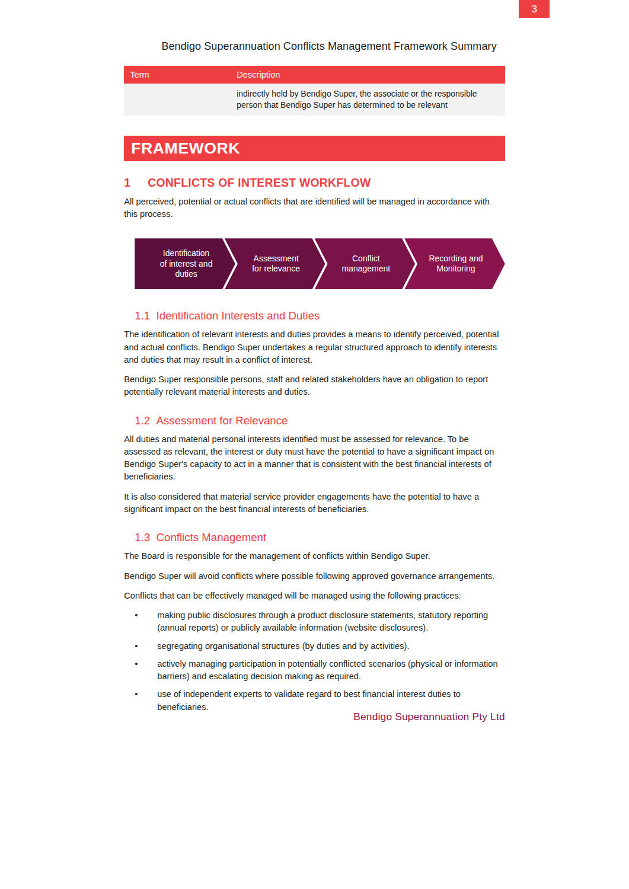3
Bendigo Superannuation Conflicts Management Framework Summary
| Term | Description |
| --- | --- |
| | indirectly held by Bendigo Super, the associate or the responsible person that Bendigo Super has determined to be relevant |
FRAMEWORK
1 CONFLICTS OF INTEREST WORKFLOW
All perceived, potential or actual conflicts that are identified will be managed in accordance with this process.
Identification
of interest and
duties
Assessment
for relevance
Conflict
management
Recording and
Monitoring
1.1 Identification Interests and Duties
The identification of relevant interests and duties provides a means to identify perceived, potential and actual conflicts. Bendigo Super undertakes a regular structured approach to identify interests and duties that may result in a conflict of interest.
Bendigo Super responsible persons, staff and related stakeholders have an obligation to report potentially relevant material interests and duties.
1.2 Assessment for Relevance
All duties and material personal interests identified must be assessed for relevance. To be assessed as relevant, the interest or duty must have the potential to have a significant impact on Bendigo Super's capacity to act in a manner that is consistent with the best financial interests of beneficiaries.
It is also considered that material service provider engagements have the potential to have a significant impact on the best financial interests of beneficiaries.
1.3 Conflicts Management
The Board is responsible for the management of conflicts within Bendigo Super.
Bendigo Super will avoid conflicts where possible following approved governance arrangements.
Conflicts that can be effectively managed will be managed using the following practices:
making public disclosures through a product disclosure statements, statutory reporting (annual reports) or publicly available information (website disclosures).
segregating organisational structures (by duties and by activities).
actively managing participation in potentially conflicted scenarios (physical or information barriers) and escalating decision making as required.
use of independent experts to validate regard to best financial interest duties to beneficiaries.
Bendigo Superannuation Pty Ltd